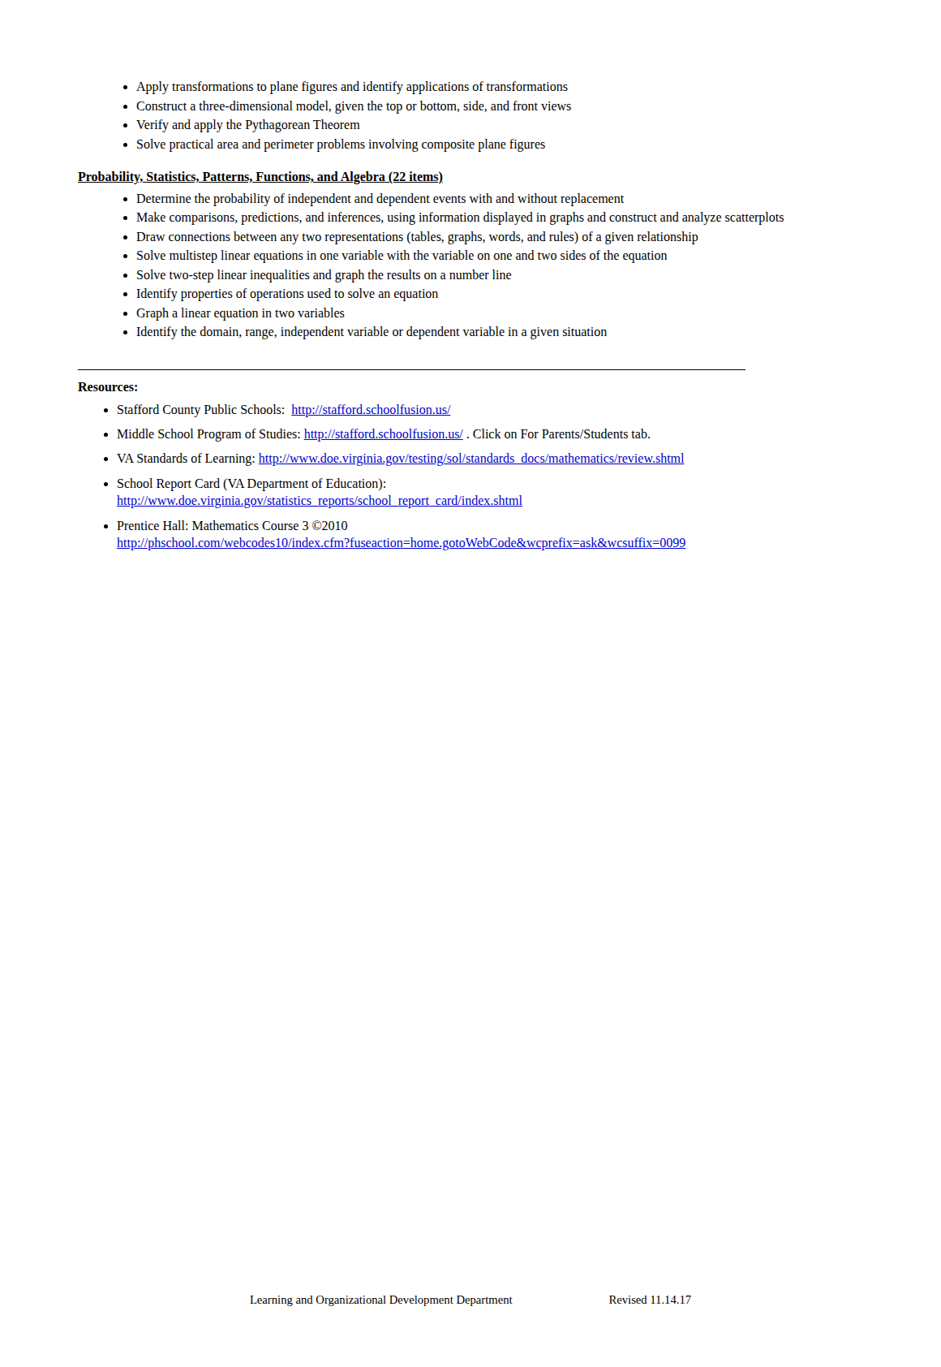Apply transformations to plane figures and identify applications of transformations
Construct a three-dimensional model, given the top or bottom, side, and front views
Verify and apply the Pythagorean Theorem
Solve practical area and perimeter problems involving composite plane figures
Probability, Statistics, Patterns, Functions, and Algebra (22 items)
Determine the probability of independent and dependent events with and without replacement
Make comparisons, predictions, and inferences, using information displayed in graphs and construct and analyze scatterplots
Draw connections between any two representations (tables, graphs, words, and rules) of a given relationship
Solve multistep linear equations in one variable with the variable on one and two sides of the equation
Solve two-step linear inequalities and graph the results on a number line
Identify properties of operations used to solve an equation
Graph a linear equation in two variables
Identify the domain, range, independent variable or dependent variable in a given situation
Resources:
Stafford County Public Schools: http://stafford.schoolfusion.us/
Middle School Program of Studies: http://stafford.schoolfusion.us/ . Click on For Parents/Students tab.
VA Standards of Learning: http://www.doe.virginia.gov/testing/sol/standards_docs/mathematics/review.shtml
School Report Card (VA Department of Education):
http://www.doe.virginia.gov/statistics_reports/school_report_card/index.shtml
Prentice Hall: Mathematics Course 3 ©2010
http://phschool.com/webcodes10/index.cfm?fuseaction=home.gotoWebCode&wcprefix=ask&wcsuffix=0099
Learning and Organizational Development Department Revised 11.14.17